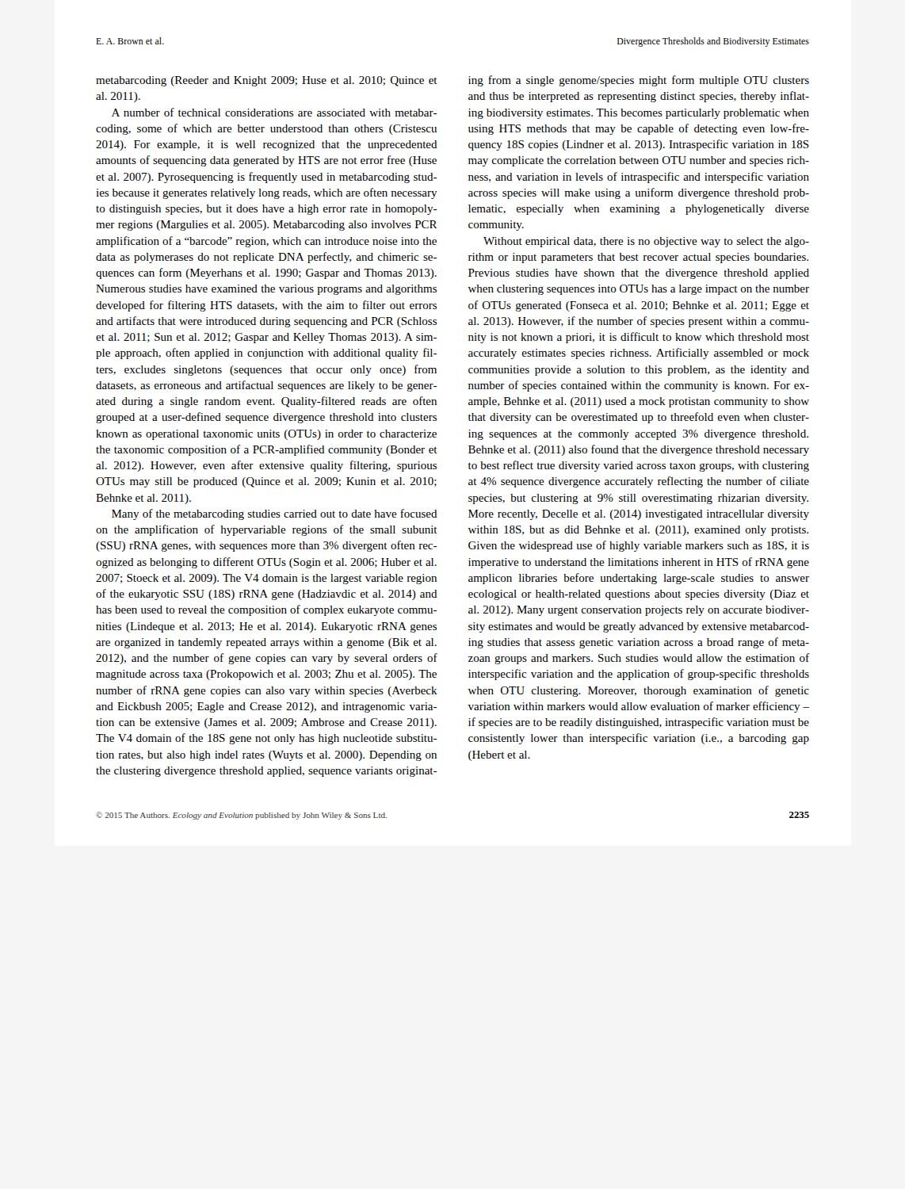E. A. Brown et al.
Divergence Thresholds and Biodiversity Estimates
metabarcoding (Reeder and Knight 2009; Huse et al. 2010; Quince et al. 2011).
A number of technical considerations are associated with metabarcoding, some of which are better understood than others (Cristescu 2014). For example, it is well recognized that the unprecedented amounts of sequencing data generated by HTS are not error free (Huse et al. 2007). Pyrosequencing is frequently used in metabarcoding studies because it generates relatively long reads, which are often necessary to distinguish species, but it does have a high error rate in homopolymer regions (Margulies et al. 2005). Metabarcoding also involves PCR amplification of a “barcode” region, which can introduce noise into the data as polymerases do not replicate DNA perfectly, and chimeric sequences can form (Meyerhans et al. 1990; Gaspar and Thomas 2013). Numerous studies have examined the various programs and algorithms developed for filtering HTS datasets, with the aim to filter out errors and artifacts that were introduced during sequencing and PCR (Schloss et al. 2011; Sun et al. 2012; Gaspar and Kelley Thomas 2013). A simple approach, often applied in conjunction with additional quality filters, excludes singletons (sequences that occur only once) from datasets, as erroneous and artifactual sequences are likely to be generated during a single random event. Quality-filtered reads are often grouped at a user-defined sequence divergence threshold into clusters known as operational taxonomic units (OTUs) in order to characterize the taxonomic composition of a PCR-amplified community (Bonder et al. 2012). However, even after extensive quality filtering, spurious OTUs may still be produced (Quince et al. 2009; Kunin et al. 2010; Behnke et al. 2011).
Many of the metabarcoding studies carried out to date have focused on the amplification of hypervariable regions of the small subunit (SSU) rRNA genes, with sequences more than 3% divergent often recognized as belonging to different OTUs (Sogin et al. 2006; Huber et al. 2007; Stoeck et al. 2009). The V4 domain is the largest variable region of the eukaryotic SSU (18S) rRNA gene (Hadziavdic et al. 2014) and has been used to reveal the composition of complex eukaryote communities (Lindeque et al. 2013; He et al. 2014). Eukaryotic rRNA genes are organized in tandemly repeated arrays within a genome (Bik et al. 2012), and the number of gene copies can vary by several orders of magnitude across taxa (Prokopowich et al. 2003; Zhu et al. 2005). The number of rRNA gene copies can also vary within species (Averbeck and Eickbush 2005; Eagle and Crease 2012), and intragenomic variation can be extensive (James et al. 2009; Ambrose and Crease 2011). The V4 domain of the 18S gene not only has high nucleotide substitution rates, but also high indel rates (Wuyts et al. 2000). Depending on the clustering divergence threshold applied, sequence variants originating from a single genome/species might form multiple OTU clusters and thus be interpreted as representing distinct species, thereby inflating biodiversity estimates. This becomes particularly problematic when using HTS methods that may be capable of detecting even low-frequency 18S copies (Lindner et al. 2013). Intraspecific variation in 18S may complicate the correlation between OTU number and species richness, and variation in levels of intraspecific and interspecific variation across species will make using a uniform divergence threshold problematic, especially when examining a phylogenetically diverse community.
Without empirical data, there is no objective way to select the algorithm or input parameters that best recover actual species boundaries. Previous studies have shown that the divergence threshold applied when clustering sequences into OTUs has a large impact on the number of OTUs generated (Fonseca et al. 2010; Behnke et al. 2011; Egge et al. 2013). However, if the number of species present within a community is not known a priori, it is difficult to know which threshold most accurately estimates species richness. Artificially assembled or mock communities provide a solution to this problem, as the identity and number of species contained within the community is known. For example, Behnke et al. (2011) used a mock protistan community to show that diversity can be overestimated up to threefold even when clustering sequences at the commonly accepted 3% divergence threshold. Behnke et al. (2011) also found that the divergence threshold necessary to best reflect true diversity varied across taxon groups, with clustering at 4% sequence divergence accurately reflecting the number of ciliate species, but clustering at 9% still overestimating rhizarian diversity. More recently, Decelle et al. (2014) investigated intracellular diversity within 18S, but as did Behnke et al. (2011), examined only protists. Given the widespread use of highly variable markers such as 18S, it is imperative to understand the limitations inherent in HTS of rRNA gene amplicon libraries before undertaking large-scale studies to answer ecological or health-related questions about species diversity (Diaz et al. 2012). Many urgent conservation projects rely on accurate biodiversity estimates and would be greatly advanced by extensive metabarcoding studies that assess genetic variation across a broad range of metazoan groups and markers. Such studies would allow the estimation of interspecific variation and the application of group-specific thresholds when OTU clustering. Moreover, thorough examination of genetic variation within markers would allow evaluation of marker efficiency – if species are to be readily distinguished, intraspecific variation must be consistently lower than interspecific variation (i.e., a barcoding gap (Hebert et al.
© 2015 The Authors. Ecology and Evolution published by John Wiley & Sons Ltd.
2235